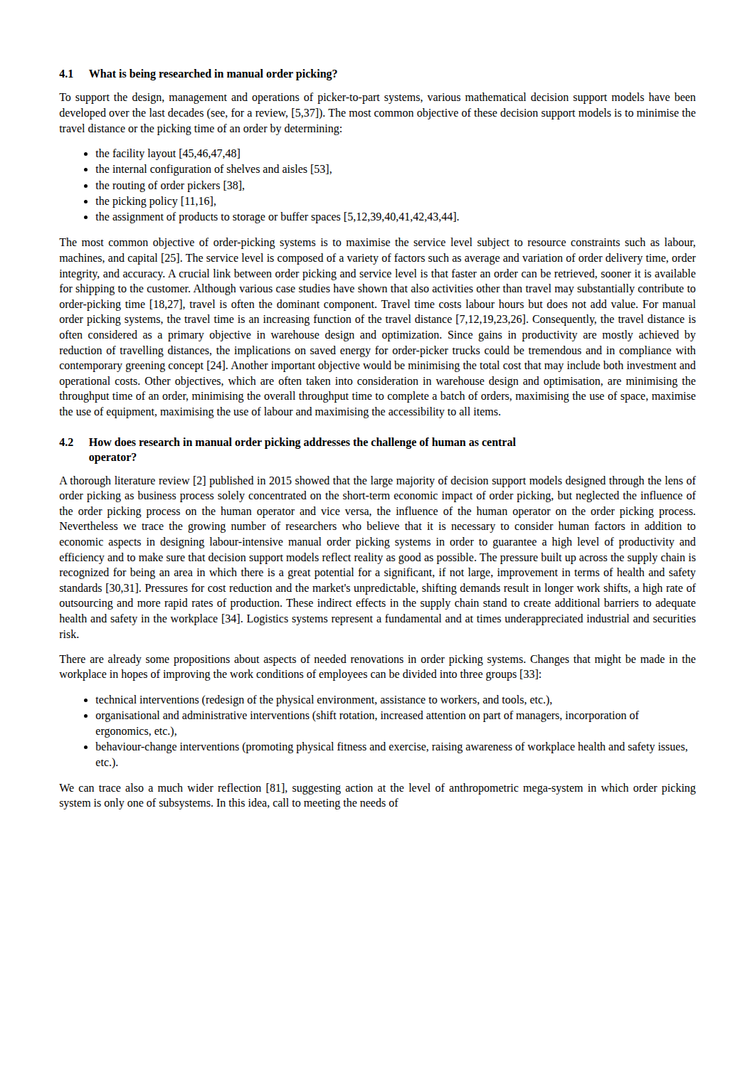4.1 What is being researched in manual order picking?
To support the design, management and operations of picker-to-part systems, various mathematical decision support models have been developed over the last decades (see, for a review, [5,37]). The most common objective of these decision support models is to minimise the travel distance or the picking time of an order by determining:
the facility layout [45,46,47,48]
the internal configuration of shelves and aisles [53],
the routing of order pickers [38],
the picking policy [11,16],
the assignment of products to storage or buffer spaces [5,12,39,40,41,42,43,44].
The most common objective of order-picking systems is to maximise the service level subject to resource constraints such as labour, machines, and capital [25]. The service level is composed of a variety of factors such as average and variation of order delivery time, order integrity, and accuracy. A crucial link between order picking and service level is that faster an order can be retrieved, sooner it is available for shipping to the customer. Although various case studies have shown that also activities other than travel may substantially contribute to order-picking time [18,27], travel is often the dominant component. Travel time costs labour hours but does not add value. For manual order picking systems, the travel time is an increasing function of the travel distance [7,12,19,23,26]. Consequently, the travel distance is often considered as a primary objective in warehouse design and optimization. Since gains in productivity are mostly achieved by reduction of travelling distances, the implications on saved energy for order-picker trucks could be tremendous and in compliance with contemporary greening concept [24]. Another important objective would be minimising the total cost that may include both investment and operational costs. Other objectives, which are often taken into consideration in warehouse design and optimisation, are minimising the throughput time of an order, minimising the overall throughput time to complete a batch of orders, maximising the use of space, maximise the use of equipment, maximising the use of labour and maximising the accessibility to all items.
4.2 How does research in manual order picking addresses the challenge of human as centraloperator?
A thorough literature review [2] published in 2015 showed that the large majority of decision support models designed through the lens of order picking as business process solely concentrated on the short-term economic impact of order picking, but neglected the influence of the order picking process on the human operator and vice versa, the influence of the human operator on the order picking process. Nevertheless we trace the growing number of researchers who believe that it is necessary to consider human factors in addition to economic aspects in designing labour-intensive manual order picking systems in order to guarantee a high level of productivity and efficiency and to make sure that decision support models reflect reality as good as possible. The pressure built up across the supply chain is recognized for being an area in which there is a great potential for a significant, if not large, improvement in terms of health and safety standards [30,31]. Pressures for cost reduction and the market's unpredictable, shifting demands result in longer work shifts, a high rate of outsourcing and more rapid rates of production. These indirect effects in the supply chain stand to create additional barriers to adequate health and safety in the workplace [34]. Logistics systems represent a fundamental and at times underappreciated industrial and securities risk.
There are already some propositions about aspects of needed renovations in order picking systems. Changes that might be made in the workplace in hopes of improving the work conditions of employees can be divided into three groups [33]:
technical interventions (redesign of the physical environment, assistance to workers, and tools, etc.),
organisational and administrative interventions (shift rotation, increased attention on part of managers, incorporation of ergonomics, etc.),
behaviour-change interventions (promoting physical fitness and exercise, raising awareness of workplace health and safety issues, etc.).
We can trace also a much wider reflection [81], suggesting action at the level of anthropometric mega-system in which order picking system is only one of subsystems. In this idea, call to meeting the needs of